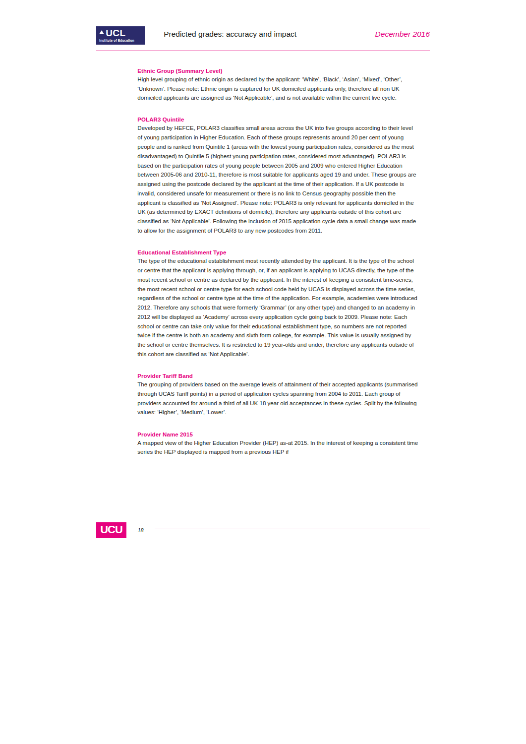UCL
Institute of Education
Predicted grades: accuracy and impact December 2016
Ethnic Group (Summary Level)
High level grouping of ethnic origin as declared by the applicant: ‘White’, ‘Black’, ‘Asian’, ‘Mixed’, ‘Other’, ‘Unknown’. Please note: Ethnic origin is captured for UK domiciled applicants only, therefore all non UK domiciled applicants are assigned as ‘Not Applicable’, and is not available within the current live cycle.
POLAR3 Quintile
Developed by HEFCE, POLAR3 classifies small areas across the UK into five groups according to their level of young participation in Higher Education. Each of these groups represents around 20 per cent of young people and is ranked from Quintile 1 (areas with the lowest young participation rates, considered as the most disadvantaged) to Quintile 5 (highest young participation rates, considered most advantaged). POLAR3 is based on the participation rates of young people between 2005 and 2009 who entered Higher Education between 2005-06 and 2010-11, therefore is most suitable for applicants aged 19 and under. These groups are assigned using the postcode declared by the applicant at the time of their application. If a UK postcode is invalid, considered unsafe for measurement or there is no link to Census geography possible then the applicant is classified as ‘Not Assigned’. Please note: POLAR3 is only relevant for applicants domiciled in the UK (as determined by EXACT definitions of domicile), therefore any applicants outside of this cohort are classified as ‘Not Applicable’. Following the inclusion of 2015 application cycle data a small change was made to allow for the assignment of POLAR3 to any new postcodes from 2011.
Educational Establishment Type
The type of the educational establishment most recently attended by the applicant. It is the type of the school or centre that the applicant is applying through, or, if an applicant is applying to UCAS directly, the type of the most recent school or centre as declared by the applicant. In the interest of keeping a consistent time-series, the most recent school or centre type for each school code held by UCAS is displayed across the time series, regardless of the school or centre type at the time of the application. For example, academies were introduced 2012. Therefore any schools that were formerly ‘Grammar’ (or any other type) and changed to an academy in 2012 will be displayed as ‘Academy’ across every application cycle going back to 2009. Please note: Each school or centre can take only value for their educational establishment type, so numbers are not reported twice if the centre is both an academy and sixth form college, for example. This value is usually assigned by the school or centre themselves. It is restricted to 19 year-olds and under, therefore any applicants outside of this cohort are classified as ‘Not Applicable’.
Provider Tariff Band
The grouping of providers based on the average levels of attainment of their accepted applicants (summarised through UCAS Tariff points) in a period of application cycles spanning from 2004 to 2011. Each group of providers accounted for around a third of all UK 18 year old acceptances in these cycles. Split by the following values: ‘Higher’, ‘Medium’, ‘Lower’.
Provider Name 2015
A mapped view of the Higher Education Provider (HEP) as-at 2015. In the interest of keeping a consistent time series the HEP displayed is mapped from a previous HEP if
UCU
18